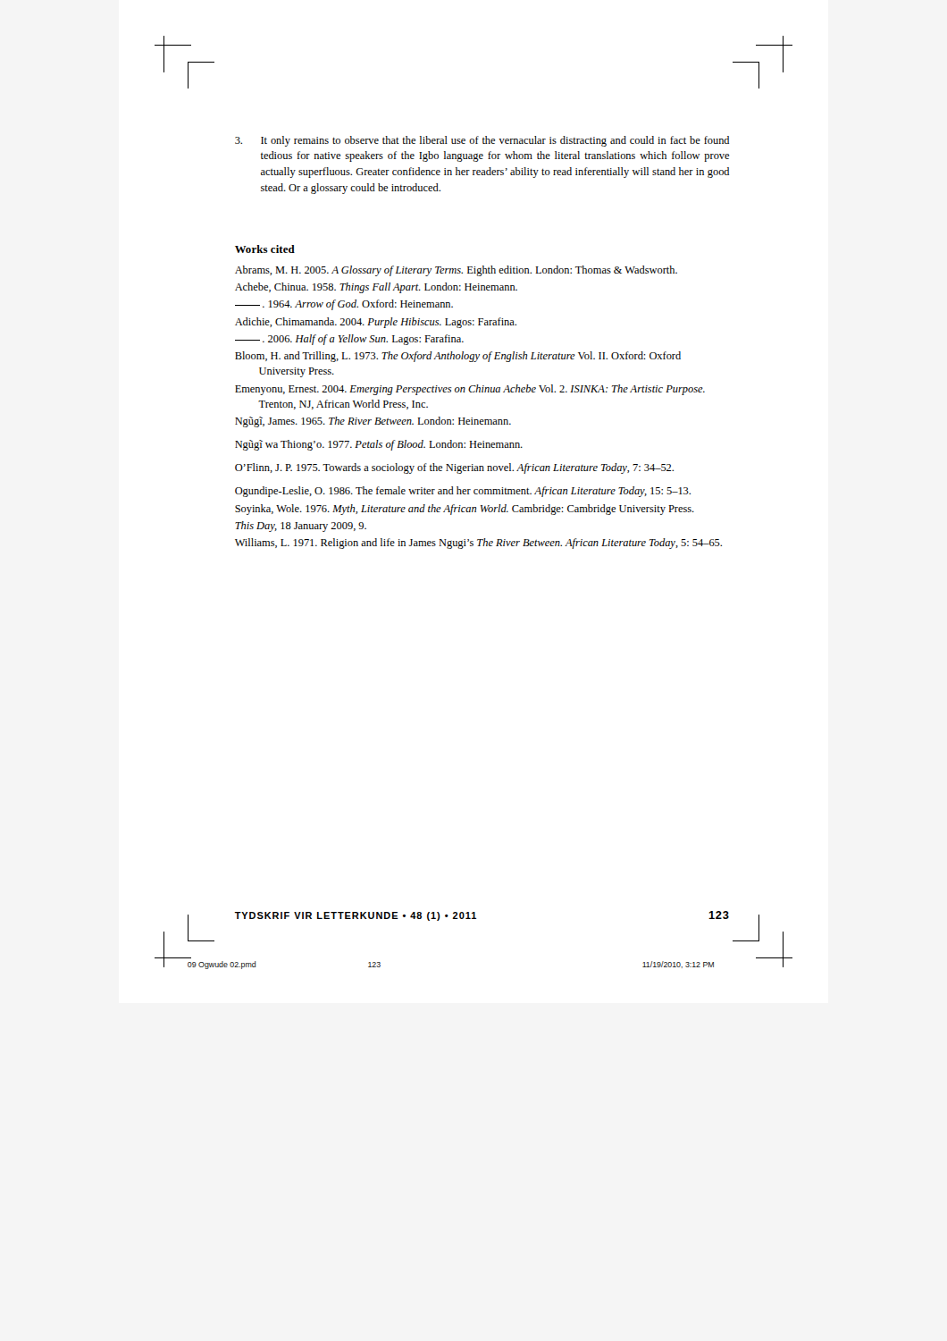3.
It only remains to observe that the liberal use of the vernacular is distracting and could in fact be found tedious for native speakers of the Igbo language for whom the literal translations which follow prove actually superfluous. Greater confidence in her readers’ ability to read inferentially will stand her in good stead. Or a glossary could be introduced.
Works cited
Abrams, M. H. 2005. A Glossary of Literary Terms. Eighth edition. London: Thomas & Wadsworth.
Achebe, Chinua. 1958. Things Fall Apart. London: Heinemann.
. 1964. Arrow of God. Oxford: Heinemann.
Adichie, Chimamanda. 2004. Purple Hibiscus. Lagos: Farafina.
. 2006. Half of a Yellow Sun. Lagos: Farafina.
Bloom, H. and Trilling, L. 1973. The Oxford Anthology of English Literature Vol. II. Oxford: Oxford University Press.
Emenyonu, Ernest. 2004. Emerging Perspectives on Chinua Achebe Vol. 2. ISINKA: The Artistic Purpose. Trenton, NJ, African World Press, Inc.
Ngũgĩ, James. 1965. The River Between. London: Heinemann.
Ngũgĩ wa Thiong’o. 1977. Petals of Blood. London: Heinemann.
O’Flinn, J. P. 1975. Towards a sociology of the Nigerian novel. African Literature Today, 7: 34–52.
Ogundipe-Leslie, O. 1986. The female writer and her commitment. African Literature Today, 15: 5–13.
Soyinka, Wole. 1976. Myth, Literature and the African World. Cambridge: Cambridge University Press.
This Day, 18 January 2009, 9.
Williams, L. 1971. Religion and life in James Ngugi’s The River Between. African Literature Today, 5: 54–65.
TYDSKRIF VIR LETTERKUNDE • 48 (1) • 2011
123
09 Ogwude 02.pmd
123
11/19/2010, 3:12 PM